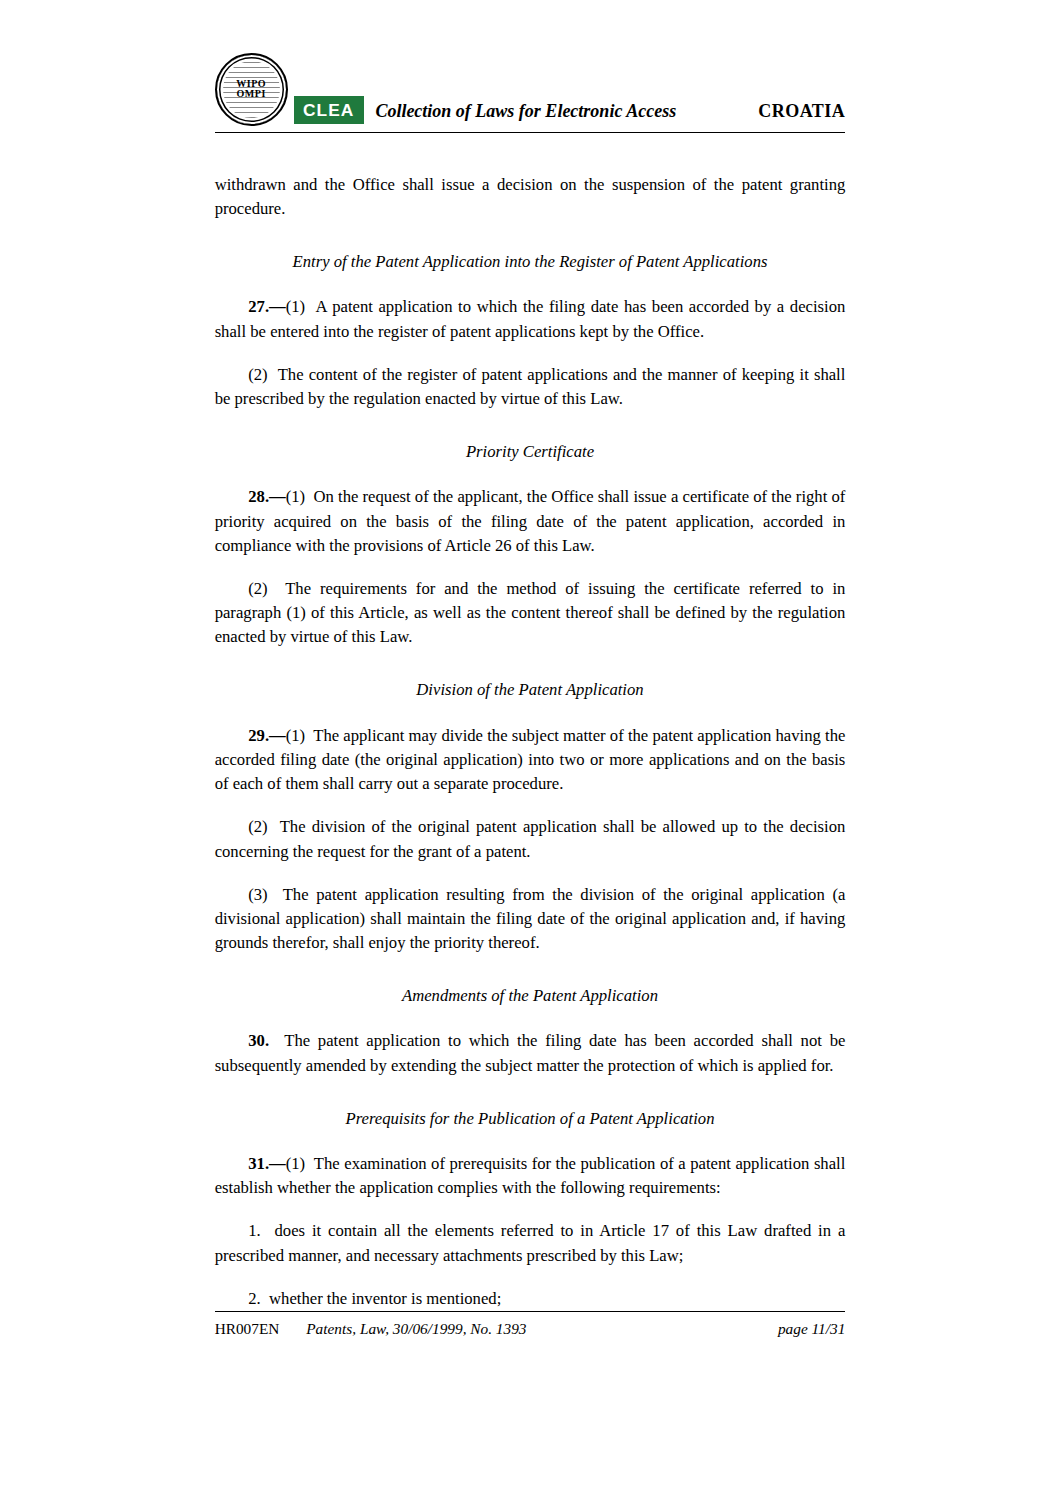WIPO OMPI
CLEA
Collection of Laws for Electronic Access
CROATIA
withdrawn and the Office shall issue a decision on the suspension of the patent granting procedure.
Entry of the Patent Application into the Register of Patent Applications
27.—(1) A patent application to which the filing date has been accorded by a decision shall be entered into the register of patent applications kept by the Office.
(2) The content of the register of patent applications and the manner of keeping it shall be prescribed by the regulation enacted by virtue of this Law.
Priority Certificate
28.—(1) On the request of the applicant, the Office shall issue a certificate of the right of priority acquired on the basis of the filing date of the patent application, accorded in compliance with the provisions of Article 26 of this Law.
(2) The requirements for and the method of issuing the certificate referred to in paragraph (1) of this Article, as well as the content thereof shall be defined by the regulation enacted by virtue of this Law.
Division of the Patent Application
29.—(1) The applicant may divide the subject matter of the patent application having the accorded filing date (the original application) into two or more applications and on the basis of each of them shall carry out a separate procedure.
(2) The division of the original patent application shall be allowed up to the decision concerning the request for the grant of a patent.
(3) The patent application resulting from the division of the original application (a divisional application) shall maintain the filing date of the original application and, if having grounds therefor, shall enjoy the priority thereof.
Amendments of the Patent Application
30. The patent application to which the filing date has been accorded shall not be subsequently amended by extending the subject matter the protection of which is applied for.
Prerequisits for the Publication of a Patent Application
31.—(1) The examination of prerequisits for the publication of a patent application shall establish whether the application complies with the following requirements:
1. does it contain all the elements referred to in Article 17 of this Law drafted in a prescribed manner, and necessary attachments prescribed by this Law;
2. whether the inventor is mentioned;
HR007ENPatents, Law, 30/06/1999, No. 1393
page 11/31